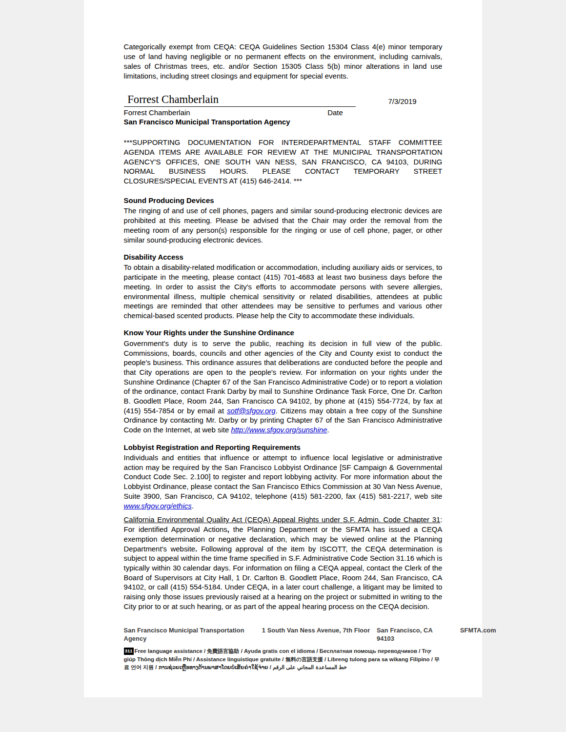Categorically exempt from CEQA: CEQA Guidelines Section 15304 Class 4(e) minor temporary use of land having negligible or no permanent effects on the environment, including carnivals, sales of Christmas trees, etc. and/or Section 15305 Class 5(b) minor alterations in land use limitations, including street closings and equipment for special events.
Forrest Chamberlain
7/3/2019
Forrest Chamberlain
Date
San Francisco Municipal Transportation Agency
***SUPPORTING DOCUMENTATION FOR INTERDEPARTMENTAL STAFF COMMITTEE AGENDA ITEMS ARE AVAILABLE FOR REVIEW AT THE MUNICIPAL TRANSPORTATION AGENCY'S OFFICES, ONE SOUTH VAN NESS, SAN FRANCISCO, CA 94103, DURING NORMAL BUSINESS HOURS. PLEASE CONTACT TEMPORARY STREET CLOSURES/SPECIAL EVENTS AT (415) 646-2414. ***
Sound Producing Devices
The ringing of and use of cell phones, pagers and similar sound-producing electronic devices are prohibited at this meeting. Please be advised that the Chair may order the removal from the meeting room of any person(s) responsible for the ringing or use of cell phone, pager, or other similar sound-producing electronic devices.
Disability Access
To obtain a disability-related modification or accommodation, including auxiliary aids or services, to participate in the meeting, please contact (415) 701-4683 at least two business days before the meeting. In order to assist the City's efforts to accommodate persons with severe allergies, environmental illness, multiple chemical sensitivity or related disabilities, attendees at public meetings are reminded that other attendees may be sensitive to perfumes and various other chemical-based scented products. Please help the City to accommodate these individuals.
Know Your Rights under the Sunshine Ordinance
Government's duty is to serve the public, reaching its decision in full view of the public. Commissions, boards, councils and other agencies of the City and County exist to conduct the people's business. This ordinance assures that deliberations are conducted before the people and that City operations are open to the people's review. For information on your rights under the Sunshine Ordinance (Chapter 67 of the San Francisco Administrative Code) or to report a violation of the ordinance, contact Frank Darby by mail to Sunshine Ordinance Task Force, One Dr. Carlton B. Goodlett Place, Room 244, San Francisco CA 94102, by phone at (415) 554-7724, by fax at (415) 554-7854 or by email at sotf@sfgov.org. Citizens may obtain a free copy of the Sunshine Ordinance by contacting Mr. Darby or by printing Chapter 67 of the San Francisco Administrative Code on the Internet, at web site http://www.sfgov.org/sunshine.
Lobbyist Registration and Reporting Requirements
Individuals and entities that influence or attempt to influence local legislative or administrative action may be required by the San Francisco Lobbyist Ordinance [SF Campaign & Governmental Conduct Code Sec. 2.100] to register and report lobbying activity. For more information about the Lobbyist Ordinance, please contact the San Francisco Ethics Commission at 30 Van Ness Avenue, Suite 3900, San Francisco, CA 94102, telephone (415) 581-2200, fax (415) 581-2217, web site www.sfgov.org/ethics.
California Environmental Quality Act (CEQA) Appeal Rights under S.F. Admin. Code Chapter 31: For identified Approval Actions, the Planning Department or the SFMTA has issued a CEQA exemption determination or negative declaration, which may be viewed online at the Planning Department's website. Following approval of the item by ISCOTT, the CEQA determination is subject to appeal within the time frame specified in S.F. Administrative Code Section 31.16 which is typically within 30 calendar days. For information on filing a CEQA appeal, contact the Clerk of the Board of Supervisors at City Hall, 1 Dr. Carlton B. Goodlett Place, Room 244, San Francisco, CA 94102, or call (415) 554-5184. Under CEQA, in a later court challenge, a litigant may be limited to raising only those issues previously raised at a hearing on the project or submitted in writing to the City prior to or at such hearing, or as part of the appeal hearing process on the CEQA decision.
San Francisco Municipal Transportation Agency 1 South Van Ness Avenue, 7th Floor San Francisco, CA 94103 SFMTA.com
311 Free language assistance / 免費語言協助 / Ayuda gratis con el idioma / Бесплатная помощь переводчиков / Trợ giúp Thông dịch Miễn Phí / Assistance linguistique gratuite / 無料の言語支援 / Libreng tulong para sa wikang Filipino / 무료 언어 지원 / ການຊ່ວຍເຫຼືອທາງດ້ານພາສາໂດຍບໍ່ເສັຍຄ່າໃຊ້ຈ່າຍ / خط المساعدة المجاني على الرقم